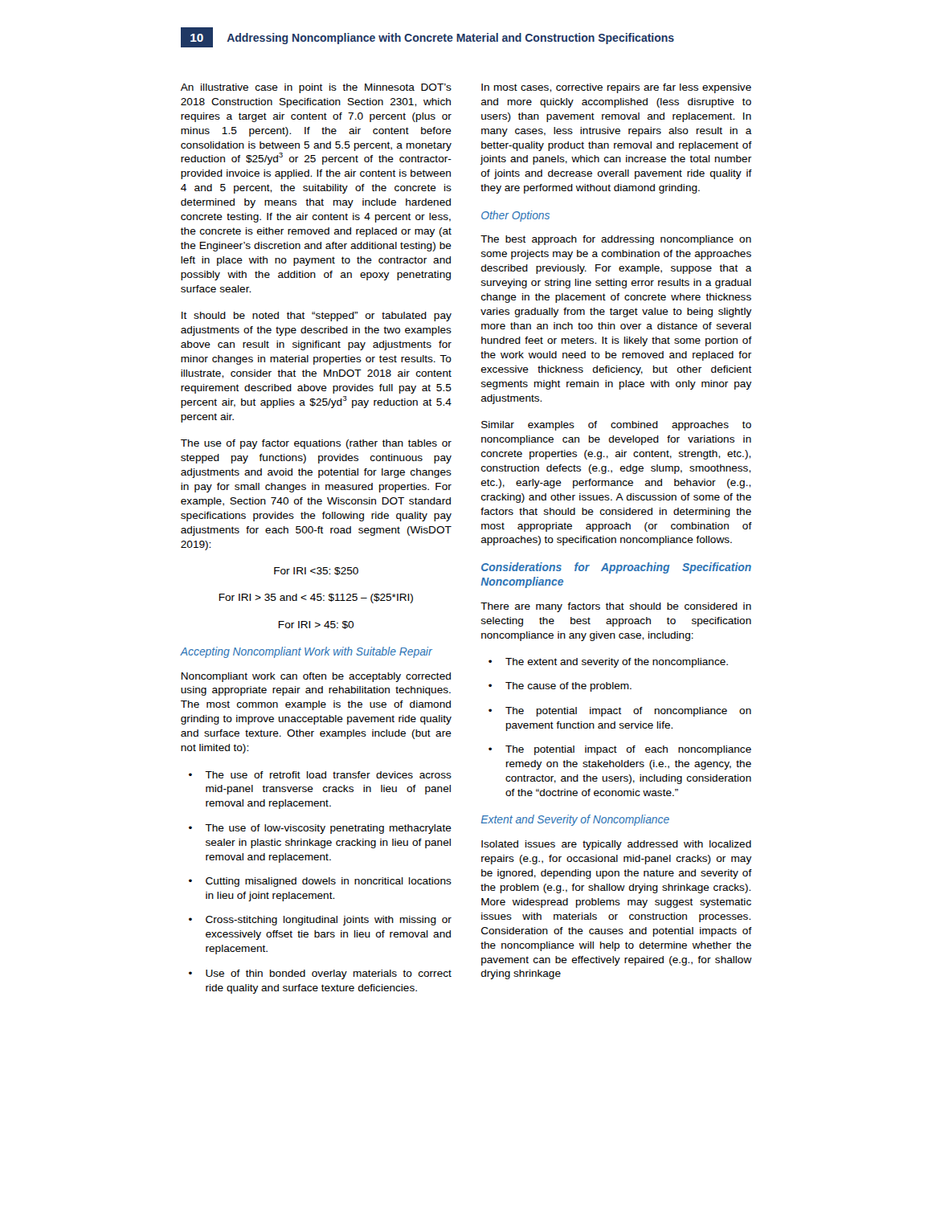10
Addressing Noncompliance with Concrete Material and Construction Specifications
An illustrative case in point is the Minnesota DOT’s 2018 Construction Specification Section 2301, which requires a target air content of 7.0 percent (plus or minus 1.5 percent). If the air content before consolidation is between 5 and 5.5 percent, a monetary reduction of $25/yd3 or 25 percent of the contractor-provided invoice is applied. If the air content is between 4 and 5 percent, the suitability of the concrete is determined by means that may include hardened concrete testing. If the air content is 4 percent or less, the concrete is either removed and replaced or may (at the Engineer’s discretion and after additional testing) be left in place with no payment to the contractor and possibly with the addition of an epoxy penetrating surface sealer.
It should be noted that “stepped” or tabulated pay adjustments of the type described in the two examples above can result in significant pay adjustments for minor changes in material properties or test results. To illustrate, consider that the MnDOT 2018 air content requirement described above provides full pay at 5.5 percent air, but applies a $25/yd3 pay reduction at 5.4 percent air.
The use of pay factor equations (rather than tables or stepped pay functions) provides continuous pay adjustments and avoid the potential for large changes in pay for small changes in measured properties. For example, Section 740 of the Wisconsin DOT standard specifications provides the following ride quality pay adjustments for each 500-ft road segment (WisDOT 2019):
For IRI <35: $250
For IRI > 35 and < 45: $1125 – ($25*IRI)
For IRI > 45: $0
Accepting Noncompliant Work with Suitable Repair
Noncompliant work can often be acceptably corrected using appropriate repair and rehabilitation techniques. The most common example is the use of diamond grinding to improve unacceptable pavement ride quality and surface texture. Other examples include (but are not limited to):
The use of retrofit load transfer devices across mid-panel transverse cracks in lieu of panel removal and replacement.
The use of low-viscosity penetrating methacrylate sealer in plastic shrinkage cracking in lieu of panel removal and replacement.
Cutting misaligned dowels in noncritical locations in lieu of joint replacement.
Cross-stitching longitudinal joints with missing or excessively offset tie bars in lieu of removal and replacement.
Use of thin bonded overlay materials to correct ride quality and surface texture deficiencies.
In most cases, corrective repairs are far less expensive and more quickly accomplished (less disruptive to users) than pavement removal and replacement. In many cases, less intrusive repairs also result in a better-quality product than removal and replacement of joints and panels, which can increase the total number of joints and decrease overall pavement ride quality if they are performed without diamond grinding.
Other Options
The best approach for addressing noncompliance on some projects may be a combination of the approaches described previously. For example, suppose that a surveying or string line setting error results in a gradual change in the placement of concrete where thickness varies gradually from the target value to being slightly more than an inch too thin over a distance of several hundred feet or meters. It is likely that some portion of the work would need to be removed and replaced for excessive thickness deficiency, but other deficient segments might remain in place with only minor pay adjustments.
Similar examples of combined approaches to noncompliance can be developed for variations in concrete properties (e.g., air content, strength, etc.), construction defects (e.g., edge slump, smoothness, etc.), early-age performance and behavior (e.g., cracking) and other issues. A discussion of some of the factors that should be considered in determining the most appropriate approach (or combination of approaches) to specification noncompliance follows.
Considerations for Approaching Specification Noncompliance
There are many factors that should be considered in selecting the best approach to specification noncompliance in any given case, including:
The extent and severity of the noncompliance.
The cause of the problem.
The potential impact of noncompliance on pavement function and service life.
The potential impact of each noncompliance remedy on the stakeholders (i.e., the agency, the contractor, and the users), including consideration of the “doctrine of economic waste.”
Extent and Severity of Noncompliance
Isolated issues are typically addressed with localized repairs (e.g., for occasional mid-panel cracks) or may be ignored, depending upon the nature and severity of the problem (e.g., for shallow drying shrinkage cracks). More widespread problems may suggest systematic issues with materials or construction processes. Consideration of the causes and potential impacts of the noncompliance will help to determine whether the pavement can be effectively repaired (e.g., for shallow drying shrinkage